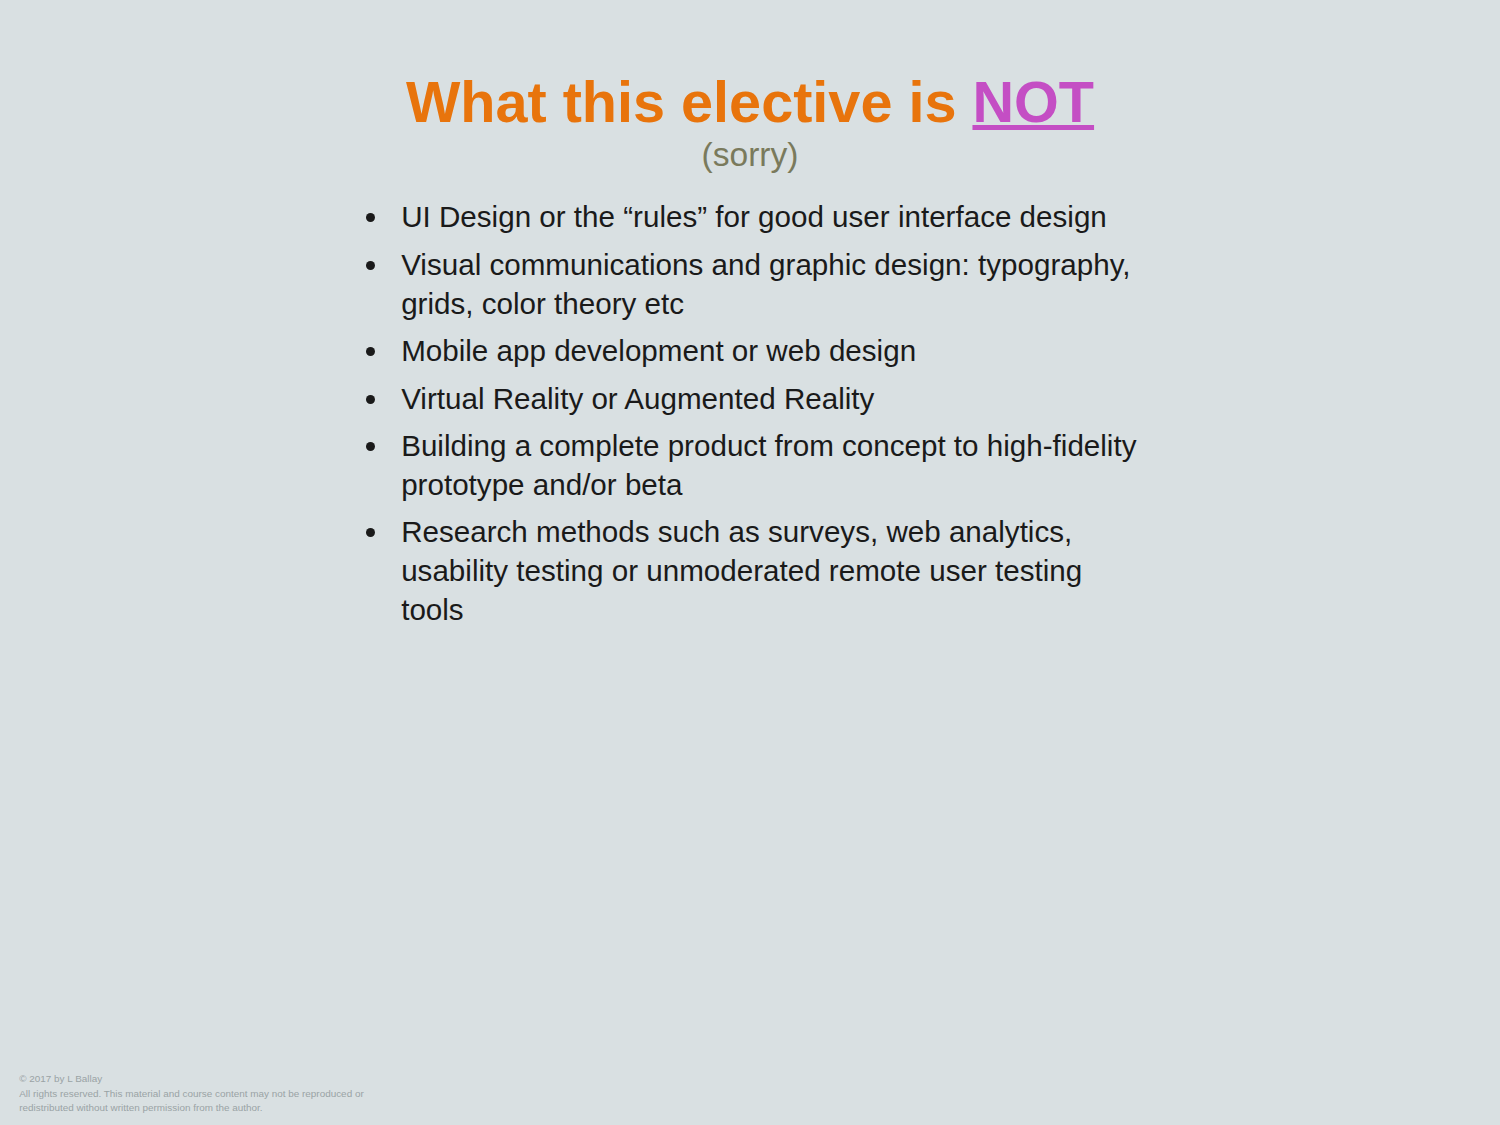What this elective is NOT
(sorry)
UI Design or the “rules” for good user interface design
Visual communications and graphic design: typography, grids, color theory etc
Mobile app development or web design
Virtual Reality or Augmented Reality
Building a complete product from concept to high-fidelity prototype and/or beta
Research methods such as surveys, web analytics, usability testing or unmoderated remote user testing tools
© 2017 by L Ballay
All rights reserved. This material and course content may not be reproduced or
redistributed without written permission from the author.